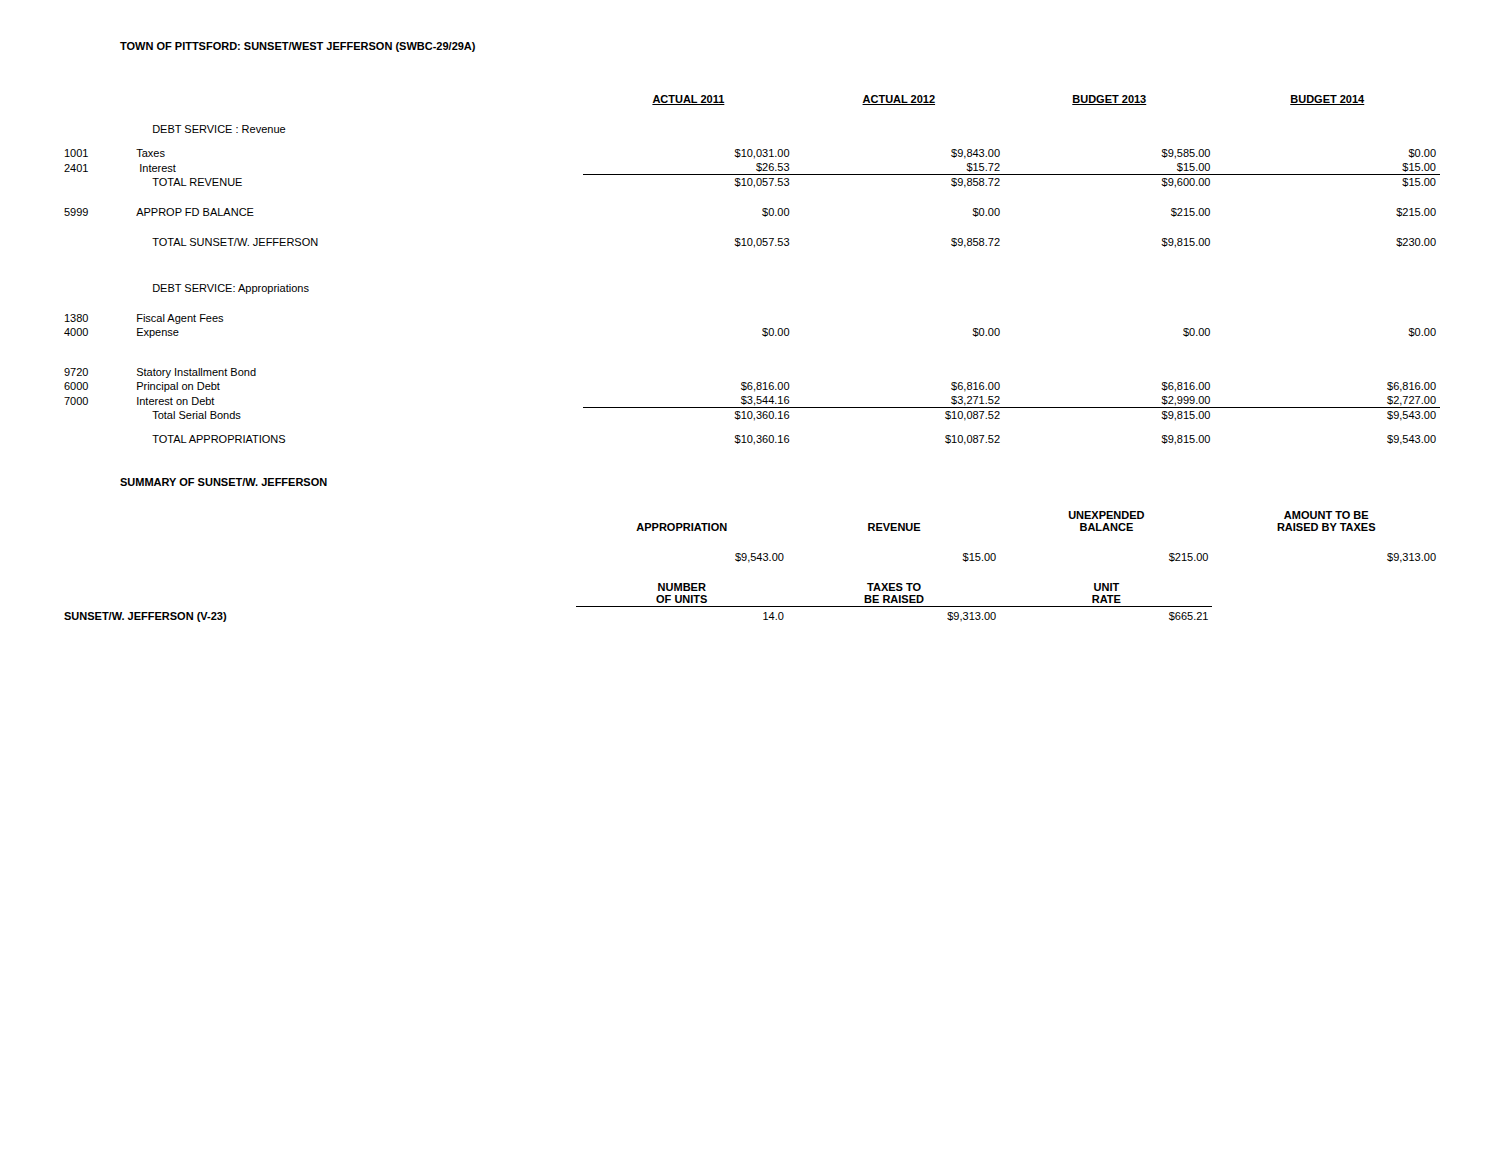TOWN OF PITTSFORD: SUNSET/WEST JEFFERSON (SWBC-29/29A)
| | | ACTUAL 2011 | ACTUAL 2012 | BUDGET 2013 | BUDGET 2014 |
| | DEBT SERVICE : Revenue | | | | |
| 1001 | Taxes | $10,031.00 | $9,843.00 | $9,585.00 | $0.00 |
| 2401 | Interest | $26.53 | $15.72 | $15.00 | $15.00 |
| | TOTAL REVENUE | $10,057.53 | $9,858.72 | $9,600.00 | $15.00 |
| 5999 | APPROP FD BALANCE | $0.00 | $0.00 | $215.00 | $215.00 |
| | TOTAL SUNSET/W. JEFFERSON | $10,057.53 | $9,858.72 | $9,815.00 | $230.00 |
| | DEBT SERVICE: Appropriations | | | | |
| 1380 | Fiscal Agent Fees | | | | |
| 4000 | Expense | $0.00 | $0.00 | $0.00 | $0.00 |
| 9720 | Statory Installment Bond | | | | |
| 6000 | Principal on Debt | $6,816.00 | $6,816.00 | $6,816.00 | $6,816.00 |
| 7000 | Interest on Debt | $3,544.16 | $3,271.52 | $2,999.00 | $2,727.00 |
| | Total Serial Bonds | $10,360.16 | $10,087.52 | $9,815.00 | $9,543.00 |
| | TOTAL APPROPRIATIONS | $10,360.16 | $10,087.52 | $9,815.00 | $9,543.00 |
SUMMARY OF SUNSET/W. JEFFERSON
| | APPROPRIATION | REVENUE | UNEXPENDED BALANCE | AMOUNT TO BE RAISED BY TAXES |
| | $9,543.00 | $15.00 | $215.00 | $9,313.00 |
| | NUMBER OF UNITS | TAXES TO BE RAISED | UNIT RATE | |
| SUNSET/W. JEFFERSON (V-23) | 14.0 | $9,313.00 | $665.21 | |